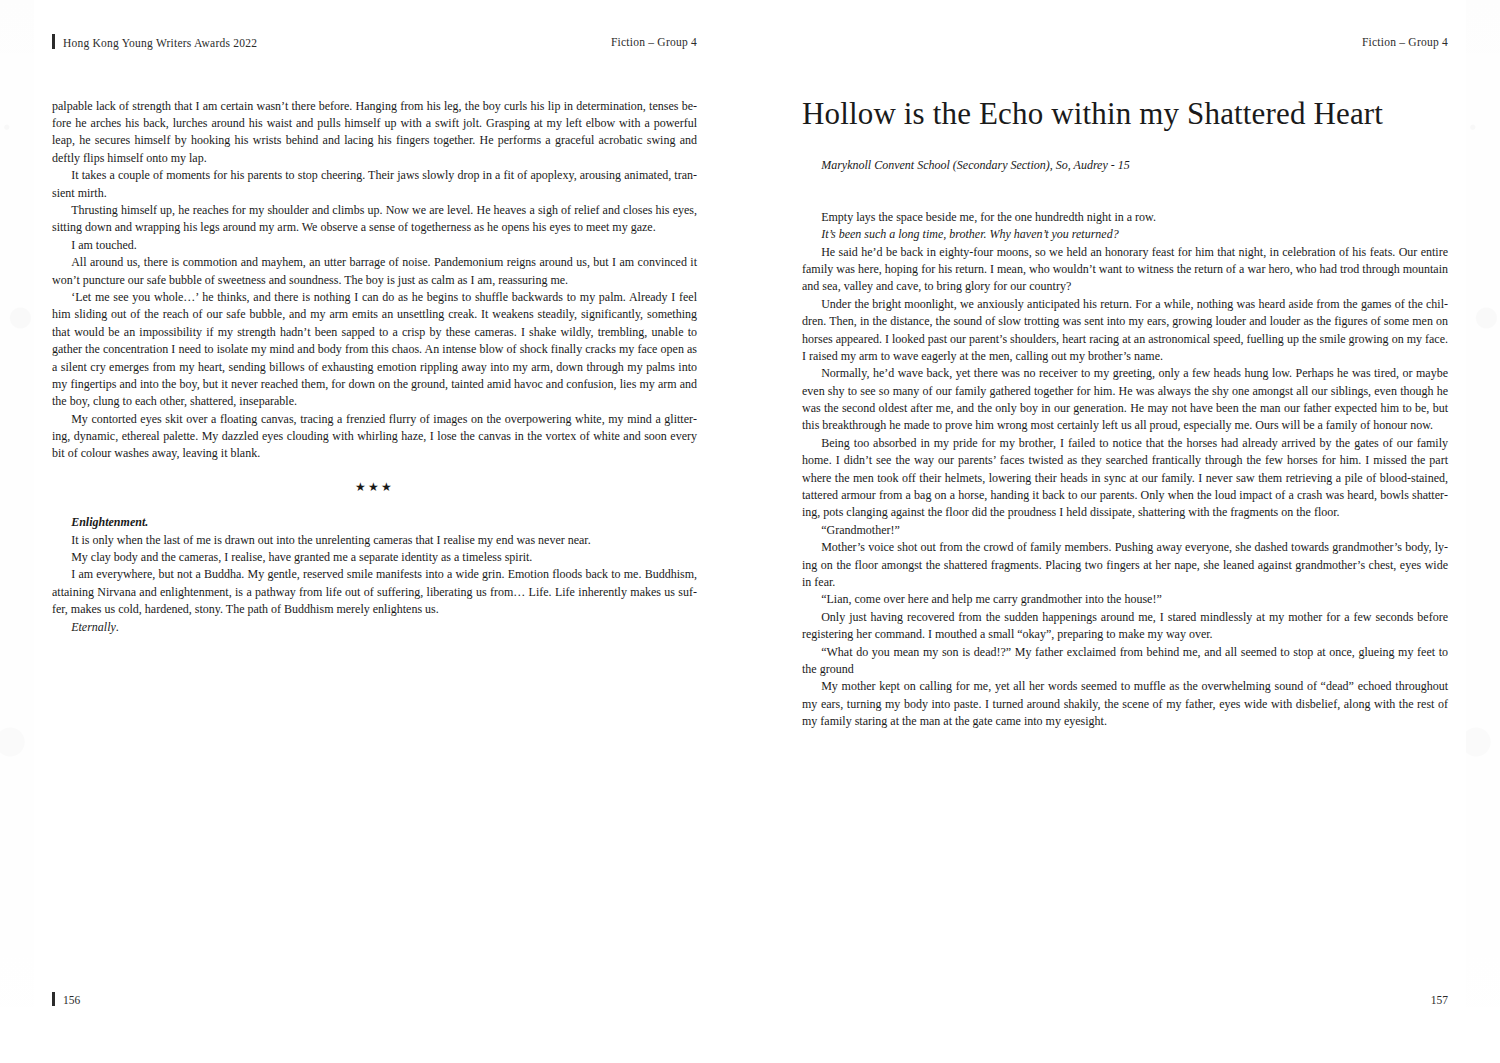Hong Kong Young Writers Awards 2022 Fiction – Group 4
palpable lack of strength that I am certain wasn’t there before. Hanging from his leg, the boy curls his lip in determination, tenses before he arches his back, lurches around his waist and pulls himself up with a swift jolt. Grasping at my left elbow with a powerful leap, he secures himself by hooking his wrists behind and lacing his fingers together. He performs a graceful acrobatic swing and deftly flips himself onto my lap.
It takes a couple of moments for his parents to stop cheering. Their jaws slowly drop in a fit of apoplexy, arousing animated, transient mirth.
Thrusting himself up, he reaches for my shoulder and climbs up. Now we are level. He heaves a sigh of relief and closes his eyes, sitting down and wrapping his legs around my arm. We observe a sense of togetherness as he opens his eyes to meet my gaze.
I am touched.
All around us, there is commotion and mayhem, an utter barrage of noise. Pandemonium reigns around us, but I am convinced it won’t puncture our safe bubble of sweetness and soundness. The boy is just as calm as I am, reassuring me.
‘Let me see you whole…’ he thinks, and there is nothing I can do as he begins to shuffle backwards to my palm. Already I feel him sliding out of the reach of our safe bubble, and my arm emits an unsettling creak. It weakens steadily, significantly, something that would be an impossibility if my strength hadn’t been sapped to a crisp by these cameras. I shake wildly, trembling, unable to gather the concentration I need to isolate my mind and body from this chaos. An intense blow of shock finally cracks my face open as a silent cry emerges from my heart, sending billows of exhausting emotion rippling away into my arm, down through my palms into my fingertips and into the boy, but it never reached them, for down on the ground, tainted amid havoc and confusion, lies my arm and the boy, clung to each other, shattered, inseparable.
My contorted eyes skit over a floating canvas, tracing a frenzied flurry of images on the overpowering white, my mind a glittering, dynamic, ethereal palette. My dazzled eyes clouding with whirling haze, I lose the canvas in the vortex of white and soon every bit of colour washes away, leaving it blank.
★★★
Enlightenment.
It is only when the last of me is drawn out into the unrelenting cameras that I realise my end was never near.
My clay body and the cameras, I realise, have granted me a separate identity as a timeless spirit.
I am everywhere, but not a Buddha. My gentle, reserved smile manifests into a wide grin. Emotion floods back to me. Buddhism, attaining Nirvana and enlightenment, is a pathway from life out of suffering, liberating us from… Life. Life inherently makes us suffer, makes us cold, hardened, stony. The path of Buddhism merely enlightens us.
Eternally.
156
Fiction – Group 4
Hollow is the Echo within my Shattered Heart
Maryknoll Convent School (Secondary Section), So, Audrey - 15
Empty lays the space beside me, for the one hundredth night in a row.
It’s been such a long time, brother. Why haven’t you returned?
He said he’d be back in eighty-four moons, so we held an honorary feast for him that night, in celebration of his feats. Our entire family was here, hoping for his return. I mean, who wouldn’t want to witness the return of a war hero, who had trod through mountain and sea, valley and cave, to bring glory for our country?
Under the bright moonlight, we anxiously anticipated his return. For a while, nothing was heard aside from the games of the children. Then, in the distance, the sound of slow trotting was sent into my ears, growing louder and louder as the figures of some men on horses appeared. I looked past our parent’s shoulders, heart racing at an astronomical speed, fuelling up the smile growing on my face. I raised my arm to wave eagerly at the men, calling out my brother’s name.
Normally, he’d wave back, yet there was no receiver to my greeting, only a few heads hung low. Perhaps he was tired, or maybe even shy to see so many of our family gathered together for him. He was always the shy one amongst all our siblings, even though he was the second oldest after me, and the only boy in our generation. He may not have been the man our father expected him to be, but this breakthrough he made to prove him wrong most certainly left us all proud, especially me. Ours will be a family of honour now.
Being too absorbed in my pride for my brother, I failed to notice that the horses had already arrived by the gates of our family home. I didn’t see the way our parents’ faces twisted as they searched frantically through the few horses for him. I missed the part where the men took off their helmets, lowering their heads in sync at our family. I never saw them retrieving a pile of blood-stained, tattered armour from a bag on a horse, handing it back to our parents. Only when the loud impact of a crash was heard, bowls shattering, pots clanging against the floor did the proudness I held dissipate, shattering with the fragments on the floor.
“Grandmother!”
Mother’s voice shot out from the crowd of family members. Pushing away everyone, she dashed towards grandmother’s body, lying on the floor amongst the shattered fragments. Placing two fingers at her nape, she leaned against grandmother’s chest, eyes wide in fear.
“Lian, come over here and help me carry grandmother into the house!”
Only just having recovered from the sudden happenings around me, I stared mindlessly at my mother for a few seconds before registering her command. I mouthed a small “okay”, preparing to make my way over.
“What do you mean my son is dead!?” My father exclaimed from behind me, and all seemed to stop at once, glueing my feet to the ground
My mother kept on calling for me, yet all her words seemed to muffle as the overwhelming sound of “dead” echoed throughout my ears, turning my body into paste. I turned around shakily, the scene of my father, eyes wide with disbelief, along with the rest of my family staring at the man at the gate came into my eyesight.
157